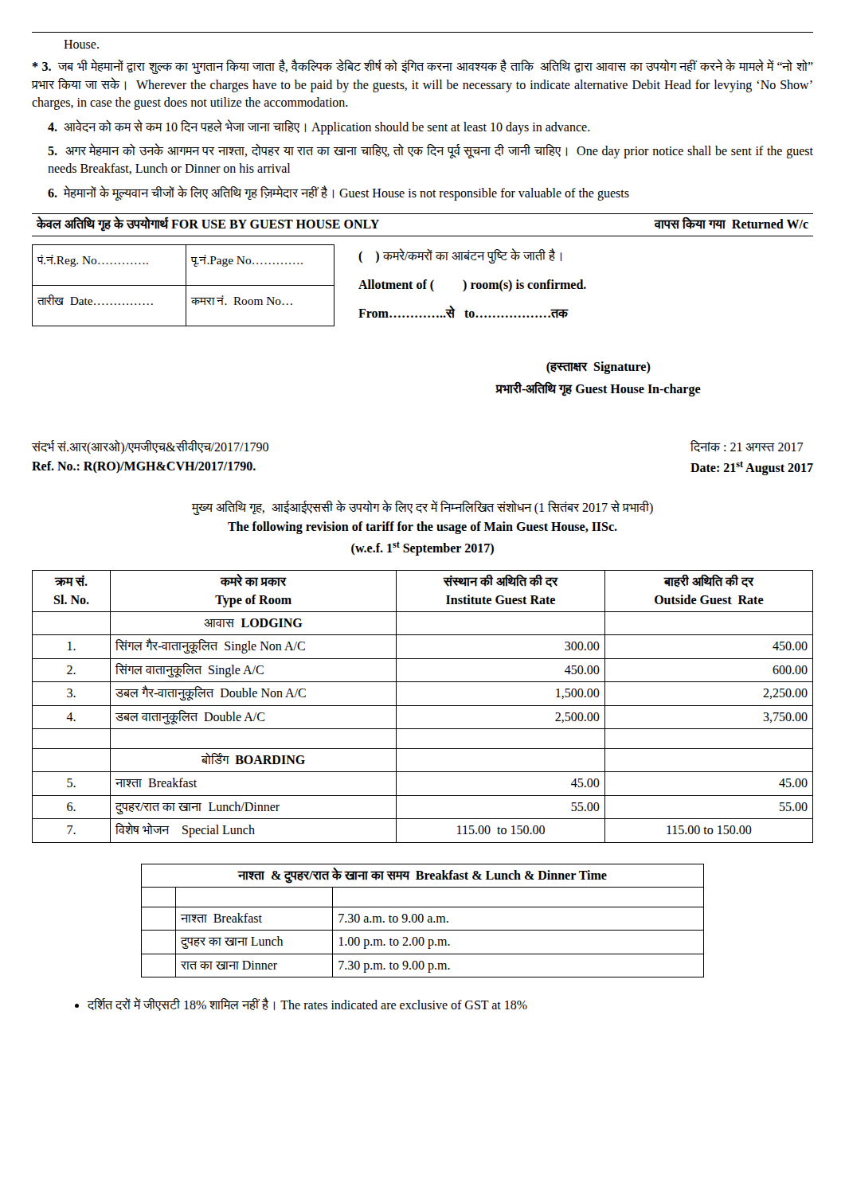House.
* 3. जब भी मेहमानों द्वारा शुल्क का भुगतान किया जाता है, वैकल्पिक डेबिट शीर्ष को इंगित करना आवश्यक है ताकि अतिथि द्वारा आवास का उपयोग नहीं करने के मामले में “नो शो” प्रभार किया जा सके। Wherever the charges have to be paid by the guests, it will be necessary to indicate alternative Debit Head for levying ‘No Show’ charges, in case the guest does not utilize the accommodation.
4. आवेदन को कम से कम 10 दिन पहले भेजा जाना चाहिए। Application should be sent at least 10 days in advance.
5. अगर मेहमान को उनके आगमन पर नाश्ता, दोपहर या रात का खाना चाहिए, तो एक दिन पूर्व सूचना दी जानी चाहिए। One day prior notice shall be sent if the guest needs Breakfast, Lunch or Dinner on his arrival
6. मेहमानों के मूल्यवान चीजों के लिए अतिथि गृह ज़िम्मेदार नहीं है। Guest House is not responsible for valuable of the guests
केवल अतिथि गृह के उपयोगार्थ FOR USE BY GUEST HOUSE ONLY वापस किया गया Returned W/c
| पं.नं.Reg. No…………. | पृ.नं.Page No…………. |
| तारीख Date…………… | कमरा नं. Room No… |
( ) कमरे/कमरों का आबंटन पुष्टि के जाती है।
Allotment of ( ) room(s) is confirmed.
From…………..से to………………तक
(हस्ताक्षर Signature)
प्रभारी-अतिथि गृह Guest House In-charge
संदर्भ सं.आर(आरओ)/एमजीएच&सीवीएच/2017/1790
Ref. No.: R(RO)/MGH&CVH/2017/1790.
दिनांक : 21 अगस्त 2017
Date: 21st August 2017
मुख्य अतिथि गृह, आईआईएससी के उपयोग के लिए दर में निम्नलिखित संशोधन (1 सितंबर 2017 से प्रभावी)
The following revision of tariff for the usage of Main Guest House, IISc.
(w.e.f. 1st September 2017)
| क्रम सं. Sl. No. | कमरे का प्रकार Type of Room | संस्थान की अथिति की दर Institute Guest Rate | बाहरी अथिति की दर Outside Guest Rate |
| --- | --- | --- | --- |
| | आवास LODGING | | |
| 1. | सिंगल गैर-वातानुकूलित Single Non A/C | 300.00 | 450.00 |
| 2. | सिंगल वातानुकूलित Single A/C | 450.00 | 600.00 |
| 3. | डबल गैर-वातानुकूलित Double Non A/C | 1,500.00 | 2,250.00 |
| 4. | डबल वातानुकूलित Double A/C | 2,500.00 | 3,750.00 |
| | बोर्डिंग BOARDING | | |
| 5. | नाश्ता Breakfast | 45.00 | 45.00 |
| 6. | दुपहर/रात का खाना Lunch/Dinner | 55.00 | 55.00 |
| 7. | विशेष भोजन Special Lunch | 115.00 to 150.00 | 115.00 to 150.00 |
| नाश्ता & दुपहर/रात के खाना का समय Breakfast & Lunch & Dinner Time |
| | नाश्ता Breakfast | 7.30 a.m. to 9.00 a.m. |
| | दुपहर का खाना Lunch | 1.00 p.m. to 2.00 p.m. |
| | रात का खाना Dinner | 7.30 p.m. to 9.00 p.m. |
दर्शित दरों में जीएसटी 18% शामिल नहीं है। The rates indicated are exclusive of GST at 18%